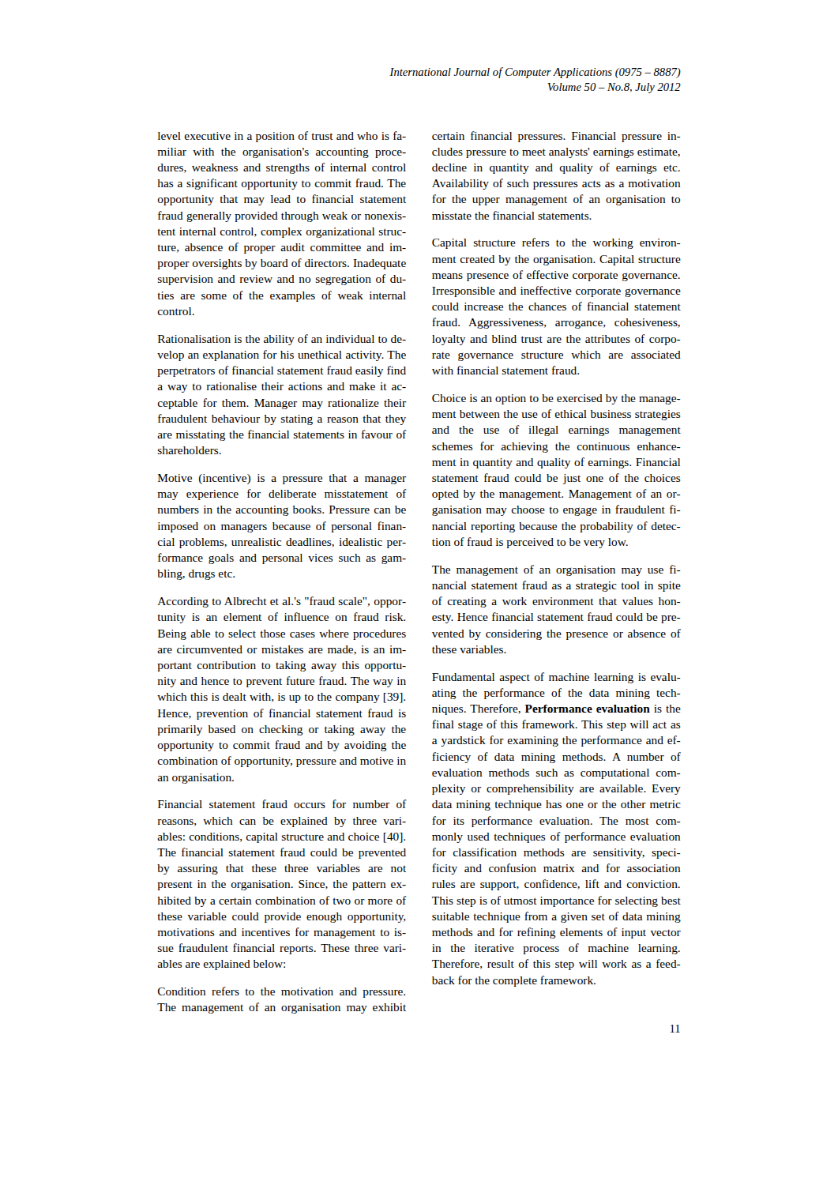International Journal of Computer Applications (0975 – 8887)
Volume 50 – No.8, July 2012
level executive in a position of trust and who is familiar with the organisation's accounting procedures, weakness and strengths of internal control has a significant opportunity to commit fraud. The opportunity that may lead to financial statement fraud generally provided through weak or nonexistent internal control, complex organizational structure, absence of proper audit committee and improper oversights by board of directors. Inadequate supervision and review and no segregation of duties are some of the examples of weak internal control.
Rationalisation is the ability of an individual to develop an explanation for his unethical activity. The perpetrators of financial statement fraud easily find a way to rationalise their actions and make it acceptable for them. Manager may rationalize their fraudulent behaviour by stating a reason that they are misstating the financial statements in favour of shareholders.
Motive (incentive) is a pressure that a manager may experience for deliberate misstatement of numbers in the accounting books. Pressure can be imposed on managers because of personal financial problems, unrealistic deadlines, idealistic performance goals and personal vices such as gambling, drugs etc.
According to Albrecht et al.'s "fraud scale", opportunity is an element of influence on fraud risk. Being able to select those cases where procedures are circumvented or mistakes are made, is an important contribution to taking away this opportunity and hence to prevent future fraud. The way in which this is dealt with, is up to the company [39]. Hence, prevention of financial statement fraud is primarily based on checking or taking away the opportunity to commit fraud and by avoiding the combination of opportunity, pressure and motive in an organisation.
Financial statement fraud occurs for number of reasons, which can be explained by three variables: conditions, capital structure and choice [40]. The financial statement fraud could be prevented by assuring that these three variables are not present in the organisation. Since, the pattern exhibited by a certain combination of two or more of these variable could provide enough opportunity, motivations and incentives for management to issue fraudulent financial reports. These three variables are explained below:
Condition refers to the motivation and pressure. The management of an organisation may exhibit certain financial pressures. Financial pressure includes pressure to meet analysts' earnings estimate, decline in quantity and quality of earnings etc. Availability of such pressures acts as a motivation for the upper management of an organisation to misstate the financial statements.
Capital structure refers to the working environment created by the organisation. Capital structure means presence of effective corporate governance. Irresponsible and ineffective corporate governance could increase the chances of financial statement fraud. Aggressiveness, arrogance, cohesiveness, loyalty and blind trust are the attributes of corporate governance structure which are associated with financial statement fraud.
Choice is an option to be exercised by the management between the use of ethical business strategies and the use of illegal earnings management schemes for achieving the continuous enhancement in quantity and quality of earnings. Financial statement fraud could be just one of the choices opted by the management. Management of an organisation may choose to engage in fraudulent financial reporting because the probability of detection of fraud is perceived to be very low.
The management of an organisation may use financial statement fraud as a strategic tool in spite of creating a work environment that values honesty. Hence financial statement fraud could be prevented by considering the presence or absence of these variables.
Fundamental aspect of machine learning is evaluating the performance of the data mining techniques. Therefore, Performance evaluation is the final stage of this framework. This step will act as a yardstick for examining the performance and efficiency of data mining methods. A number of evaluation methods such as computational complexity or comprehensibility are available. Every data mining technique has one or the other metric for its performance evaluation. The most commonly used techniques of performance evaluation for classification methods are sensitivity, specificity and confusion matrix and for association rules are support, confidence, lift and conviction. This step is of utmost importance for selecting best suitable technique from a given set of data mining methods and for refining elements of input vector in the iterative process of machine learning. Therefore, result of this step will work as a feedback for the complete framework.
11